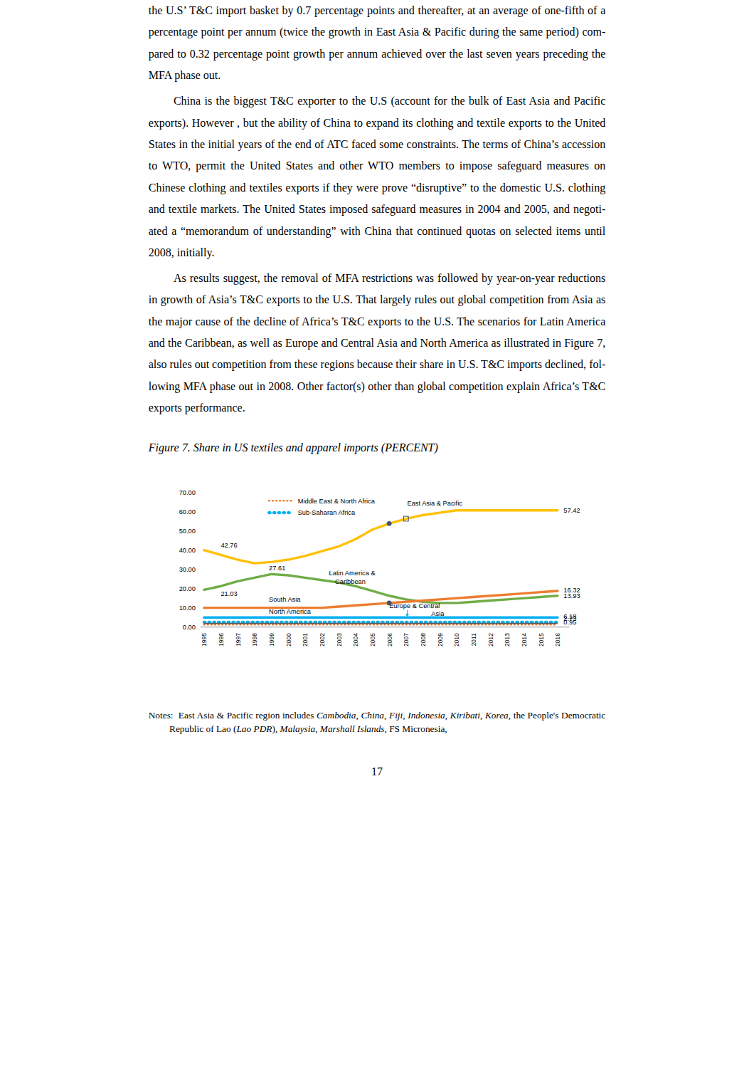the U.S’ T&C import basket by 0.7 percentage points and thereafter, at an average of one-fifth of a percentage point per annum (twice the growth in East Asia & Pacific during the same period) compared to 0.32 percentage point growth per annum achieved over the last seven years preceding the MFA phase out.
China is the biggest T&C exporter to the U.S (account for the bulk of East Asia and Pacific exports). However , but the ability of China to expand its clothing and textile exports to the United States in the initial years of the end of ATC faced some constraints. The terms of China’s accession to WTO, permit the United States and other WTO members to impose safeguard measures on Chinese clothing and textiles exports if they were prove “disruptive” to the domestic U.S. clothing and textile markets. The United States imposed safeguard measures in 2004 and 2005, and negotiated a “memorandum of understanding” with China that continued quotas on selected items until 2008, initially.
As results suggest, the removal of MFA restrictions was followed by year-on-year reductions in growth of Asia’s T&C exports to the U.S. That largely rules out global competition from Asia as the major cause of the decline of Africa’s T&C exports to the U.S. The scenarios for Latin America and the Caribbean, as well as Europe and Central Asia and North America as illustrated in Figure 7, also rules out competition from these regions because their share in U.S. T&C imports declined, following MFA phase out in 2008. Other factor(s) other than global competition explain Africa’s T&C exports performance.
Figure 7. Share in US textiles and apparel imports (PERCENT)
70.00 60.00 50.00 40.00 30.00 20.00 10.00 0.00 57.42 42.76 East Asia & Pacific 21.03 27.61 13.93 Latin America & Caribbean 16.32 South Asia 6.18 Europe & Central Asia 0.95 2.73 North America Middle East & North Africa Sub-Saharan Africa 1995 1996 1997 1998 1999 2000 2001 2002 2003 2004 2005 2006 2007 2008 2009 2010 2011 2012 2013 2014 2015 2016
Notes: East Asia & Pacific region includes Cambodia, China, Fiji, Indonesia, Kiribati, Korea, the People's Democratic Republic of Lao (Lao PDR), Malaysia, Marshall Islands, FS Micronesia,
17